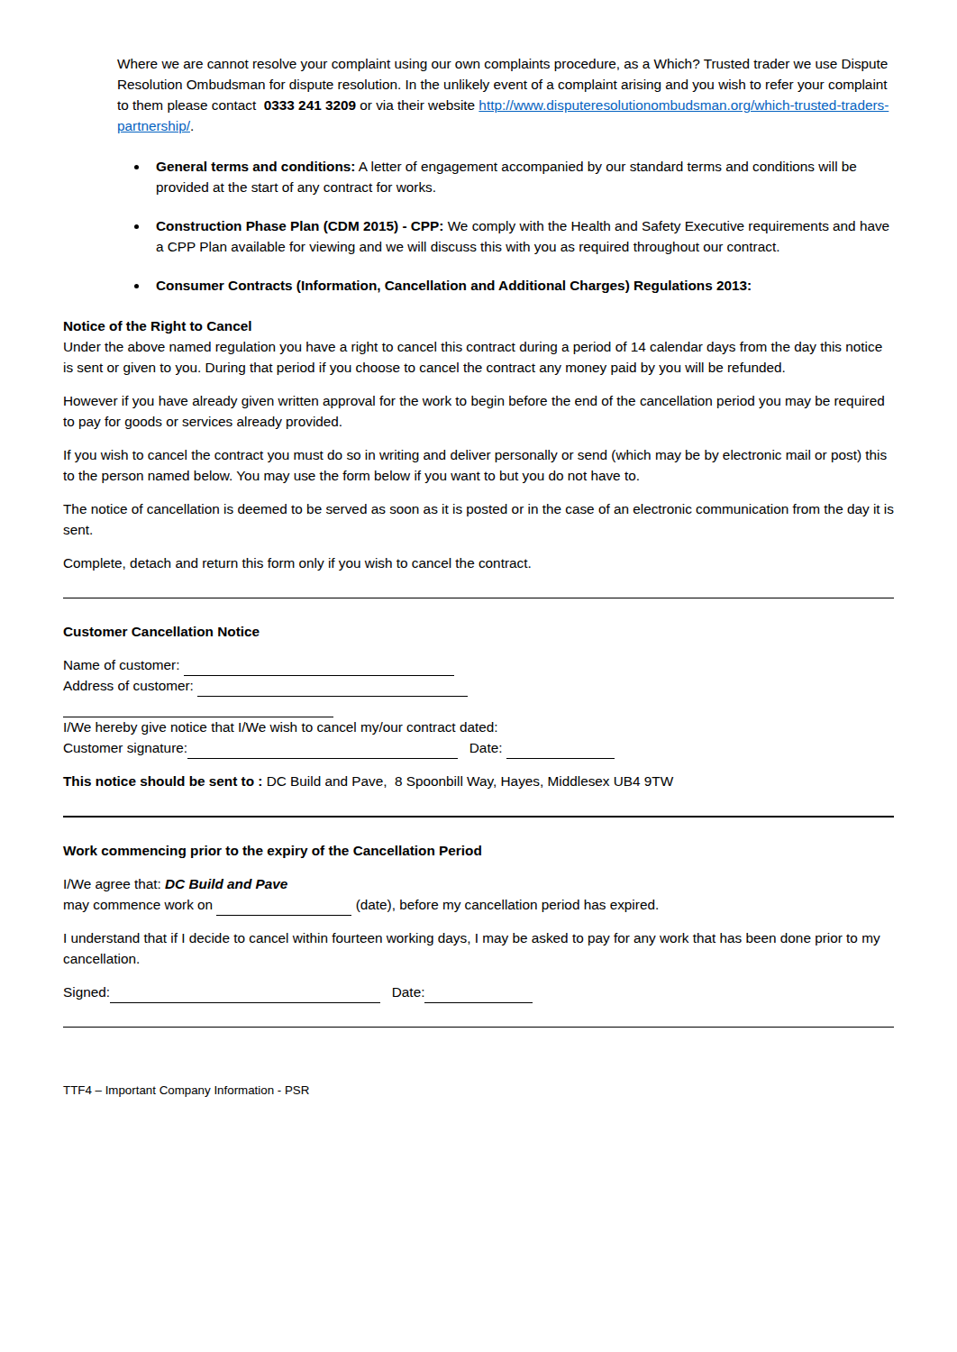Where we are cannot resolve your complaint using our own complaints procedure, as a Which? Trusted trader we use Dispute Resolution Ombudsman for dispute resolution. In the unlikely event of a complaint arising and you wish to refer your complaint to them please contact 0333 241 3209 or via their website http://www.disputeresolutionombudsman.org/which-trusted-traders-partnership/.
General terms and conditions: A letter of engagement accompanied by our standard terms and conditions will be provided at the start of any contract for works.
Construction Phase Plan (CDM 2015) - CPP: We comply with the Health and Safety Executive requirements and have a CPP Plan available for viewing and we will discuss this with you as required throughout our contract.
Consumer Contracts (Information, Cancellation and Additional Charges) Regulations 2013:
Notice of the Right to Cancel
Under the above named regulation you have a right to cancel this contract during a period of 14 calendar days from the day this notice is sent or given to you. During that period if you choose to cancel the contract any money paid by you will be refunded.
However if you have already given written approval for the work to begin before the end of the cancellation period you may be required to pay for goods or services already provided.
If you wish to cancel the contract you must do so in writing and deliver personally or send (which may be by electronic mail or post) this to the person named below. You may use the form below if you want to but you do not have to.
The notice of cancellation is deemed to be served as soon as it is posted or in the case of an electronic communication from the day it is sent.
Complete, detach and return this form only if you wish to cancel the contract.
Customer Cancellation Notice
Name of customer:
Address of customer:
I/We hereby give notice that I/We wish to cancel my/our contract dated:
Customer signature: Date:
This notice should be sent to : DC Build and Pave, 8 Spoonbill Way, Hayes, Middlesex UB4 9TW
Work commencing prior to the expiry of the Cancellation Period
I/We agree that: DC Build and Pave
may commence work on (date), before my cancellation period has expired.
I understand that if I decide to cancel within fourteen working days, I may be asked to pay for any work that has been done prior to my cancellation.
Signed: Date:
TTF4 – Important Company Information - PSR